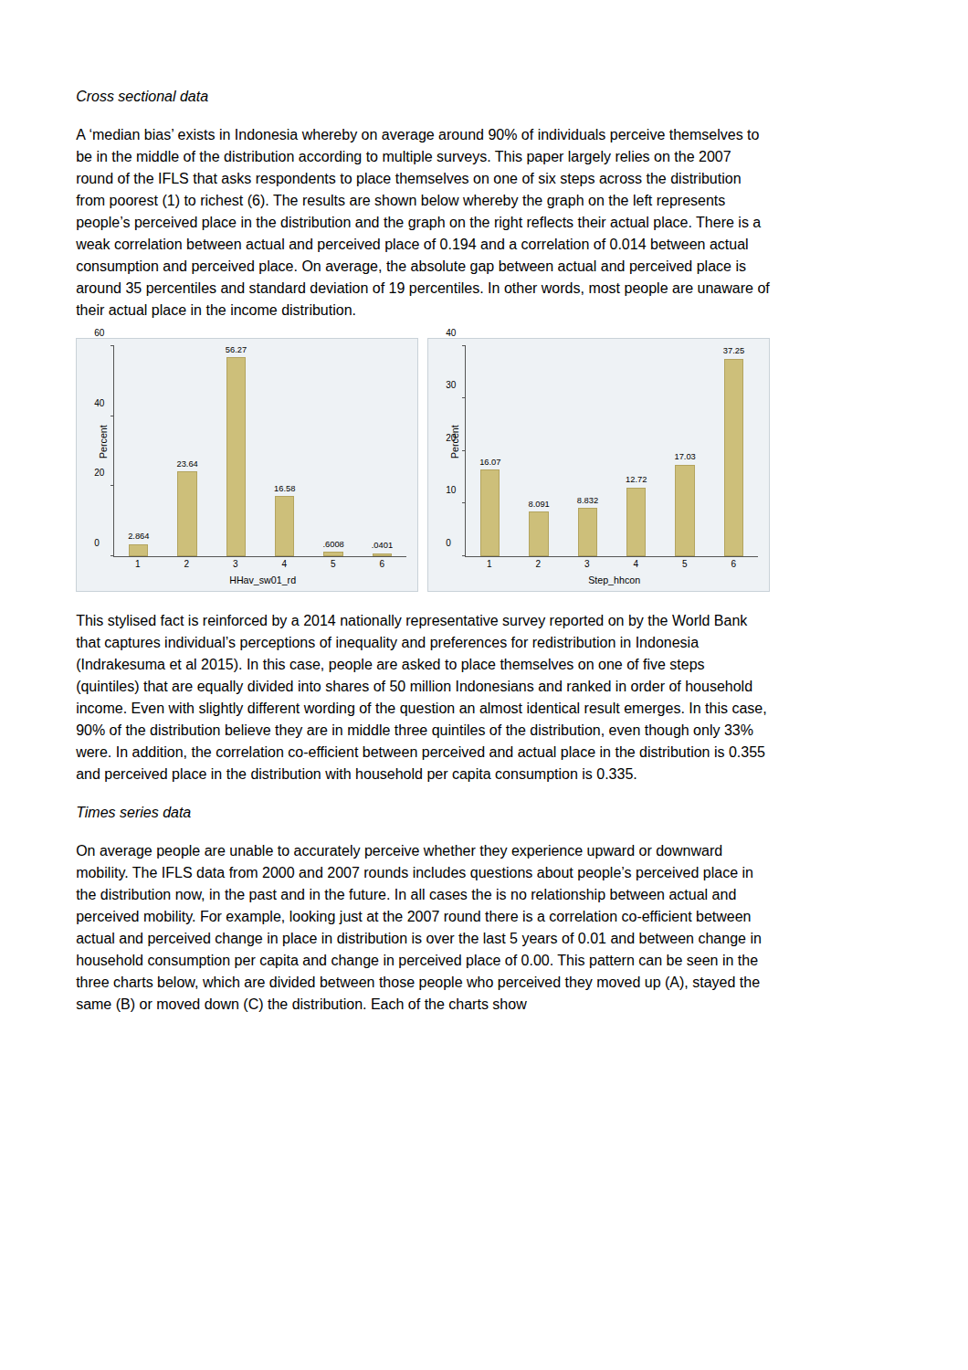Cross sectional data
A ‘median bias’ exists in Indonesia whereby on average around 90% of individuals perceive themselves to be in the middle of the distribution according to multiple surveys. This paper largely relies on the 2007 round of the IFLS that asks respondents to place themselves on one of six steps across the distribution from poorest (1) to richest (6). The results are shown below whereby the graph on the left represents people’s perceived place in the distribution and the graph on the right reflects their actual place. There is a weak correlation between actual and perceived place of 0.194 and a correlation of 0.014 between actual consumption and perceived place. On average, the absolute gap between actual and perceived place is around 35 percentiles and standard deviation of 19 percentiles. In other words, most people are unaware of their actual place in the income distribution.
Percent 60 40 20 0
2.864
23.64
56.27
16.58
.6008
.0401
1 2 3 4 5 6
HHav_sw01_rd
Percent 40 30 20 10 0
16.07
8.091
8.832
12.72
17.03
37.25
1 2 3 4 5 6
Step_hhcon
This stylised fact is reinforced by a 2014 nationally representative survey reported on by the World Bank that captures individual’s perceptions of inequality and preferences for redistribution in Indonesia (Indrakesuma et al 2015). In this case, people are asked to place themselves on one of five steps (quintiles) that are equally divided into shares of 50 million Indonesians and ranked in order of household income. Even with slightly different wording of the question an almost identical result emerges. In this case, 90% of the distribution believe they are in middle three quintiles of the distribution, even though only 33% were. In addition, the correlation co-efficient between perceived and actual place in the distribution is 0.355 and perceived place in the distribution with household per capita consumption is 0.335.
Times series data
On average people are unable to accurately perceive whether they experience upward or downward mobility. The IFLS data from 2000 and 2007 rounds includes questions about people’s perceived place in the distribution now, in the past and in the future. In all cases the is no relationship between actual and perceived mobility. For example, looking just at the 2007 round there is a correlation co-efficient between actual and perceived change in place in distribution is over the last 5 years of 0.01 and between change in household consumption per capita and change in perceived place of 0.00. This pattern can be seen in the three charts below, which are divided between those people who perceived they moved up (A), stayed the same (B) or moved down (C) the distribution. Each of the charts show